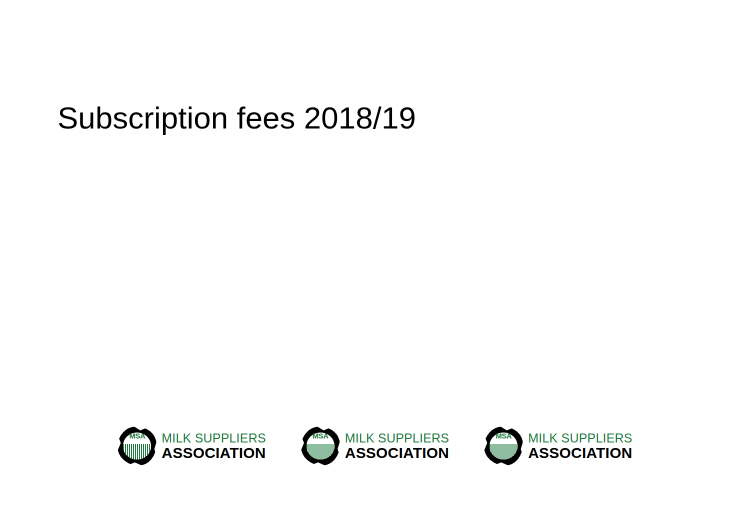Subscription fees 2018/19
MSA
MILK SUPPLIERS ASSOCIATION
MSA
MILK SUPPLIERS ASSOCIATION
MSA
MILK SUPPLIERS ASSOCIATION